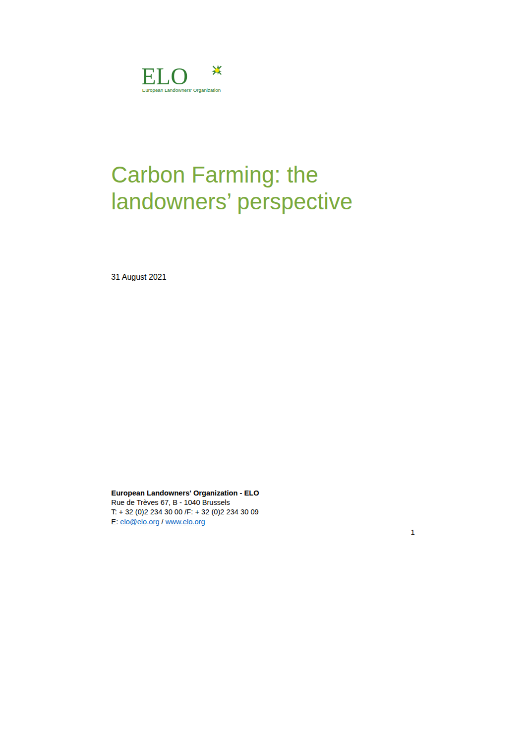ELO European Landowners' Organization ELO European Landowners' Organization
Carbon Farming: the landowners’ perspective
31 August 2021
European Landowners' Organization - ELO
Rue de Trèves 67, B - 1040 Brussels
T: + 32 (0)2 234 30 00 /F: + 32 (0)2 234 30 09
E: elo@elo.org / www.elo.org
1